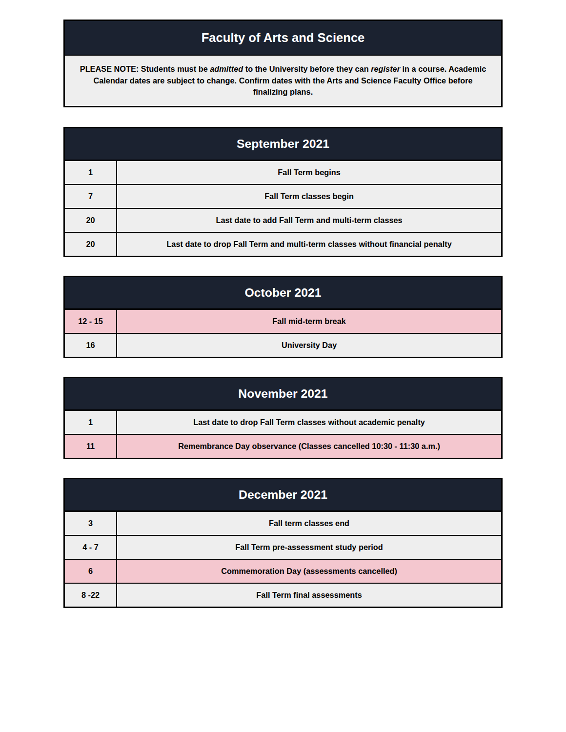| Faculty of Arts and Science |
| PLEASE NOTE: Students must be admitted to the University before they can register in a course. Academic Calendar dates are subject to change. Confirm dates with the Arts and Science Faculty Office before finalizing plans. |
September 2021
| 1 | Fall Term begins |
| 7 | Fall Term classes begin |
| 20 | Last date to add Fall Term and multi-term classes |
| 20 | Last date to drop Fall Term and multi-term classes without financial penalty |
October 2021
| 12 - 15 | Fall mid-term break |
| 16 | University Day |
November 2021
| 1 | Last date to drop Fall Term classes without academic penalty |
| 11 | Remembrance Day observance (Classes cancelled 10:30 - 11:30 a.m.) |
December 2021
| 3 | Fall term classes end |
| 4 - 7 | Fall Term pre-assessment study period |
| 6 | Commemoration Day (assessments cancelled) |
| 8 -22 | Fall Term final assessments |